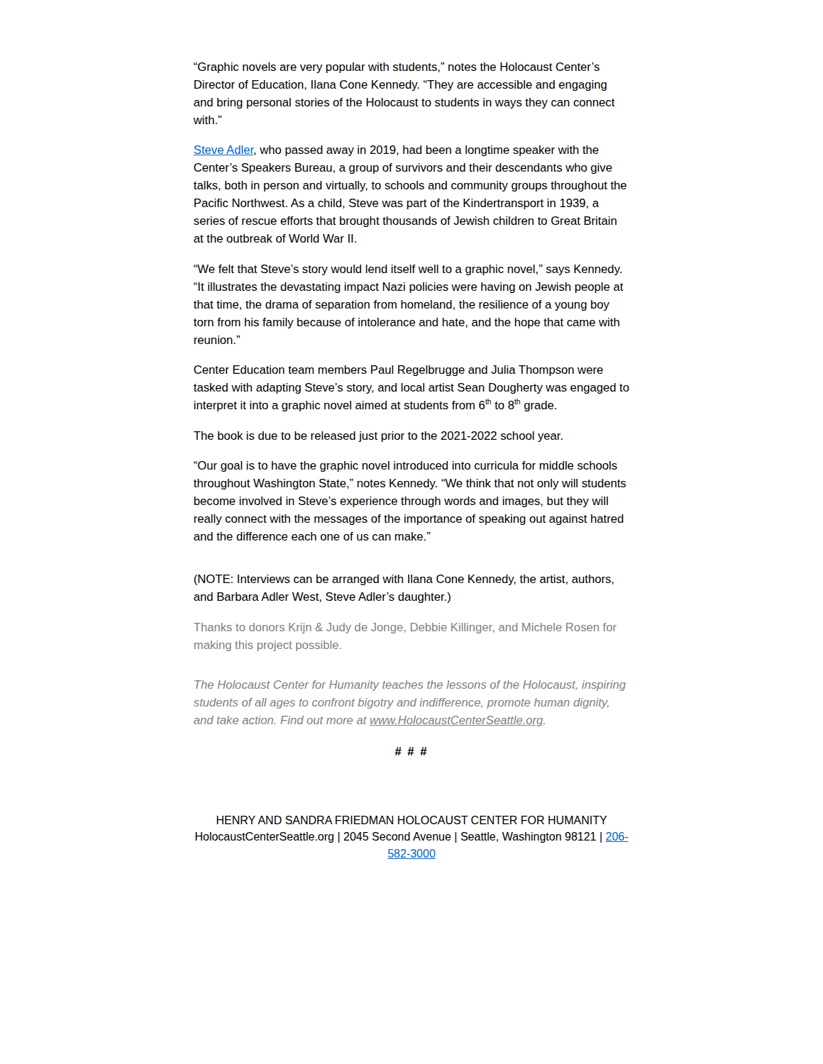“Graphic novels are very popular with students,” notes the Holocaust Center’s Director of Education, Ilana Cone Kennedy. “They are accessible and engaging and bring personal stories of the Holocaust to students in ways they can connect with.”
Steve Adler, who passed away in 2019, had been a longtime speaker with the Center’s Speakers Bureau, a group of survivors and their descendants who give talks, both in person and virtually, to schools and community groups throughout the Pacific Northwest. As a child, Steve was part of the Kindertransport in 1939, a series of rescue efforts that brought thousands of Jewish children to Great Britain at the outbreak of World War II.
“We felt that Steve’s story would lend itself well to a graphic novel,” says Kennedy. “It illustrates the devastating impact Nazi policies were having on Jewish people at that time, the drama of separation from homeland, the resilience of a young boy torn from his family because of intolerance and hate, and the hope that came with reunion.”
Center Education team members Paul Regelbrugge and Julia Thompson were tasked with adapting Steve’s story, and local artist Sean Dougherty was engaged to interpret it into a graphic novel aimed at students from 6th to 8th grade.
The book is due to be released just prior to the 2021-2022 school year.
“Our goal is to have the graphic novel introduced into curricula for middle schools throughout Washington State,” notes Kennedy. “We think that not only will students become involved in Steve’s experience through words and images, but they will really connect with the messages of the importance of speaking out against hatred and the difference each one of us can make.”
(NOTE: Interviews can be arranged with Ilana Cone Kennedy, the artist, authors, and Barbara Adler West, Steve Adler’s daughter.)
Thanks to donors Krijn & Judy de Jonge, Debbie Killinger, and Michele Rosen for making this project possible.
The Holocaust Center for Humanity teaches the lessons of the Holocaust, inspiring students of all ages to confront bigotry and indifference, promote human dignity, and take action. Find out more at www.HolocaustCenterSeattle.org.
# # #
HENRY AND SANDRA FRIEDMAN HOLOCAUST CENTER FOR HUMANITY
HolocaustCenterSeattle.org | 2045 Second Avenue | Seattle, Washington 98121 | 206-582-3000